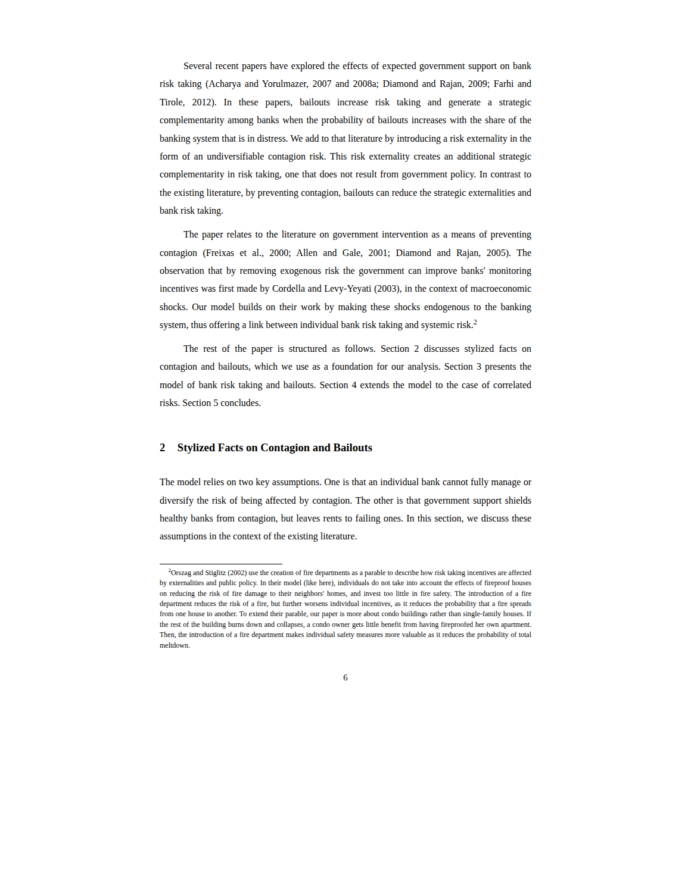Several recent papers have explored the effects of expected government support on bank risk taking (Acharya and Yorulmazer, 2007 and 2008a; Diamond and Rajan, 2009; Farhi and Tirole, 2012). In these papers, bailouts increase risk taking and generate a strategic complementarity among banks when the probability of bailouts increases with the share of the banking system that is in distress. We add to that literature by introducing a risk externality in the form of an undiversifiable contagion risk. This risk externality creates an additional strategic complementarity in risk taking, one that does not result from government policy. In contrast to the existing literature, by preventing contagion, bailouts can reduce the strategic externalities and bank risk taking.
The paper relates to the literature on government intervention as a means of preventing contagion (Freixas et al., 2000; Allen and Gale, 2001; Diamond and Rajan, 2005). The observation that by removing exogenous risk the government can improve banks' monitoring incentives was first made by Cordella and Levy-Yeyati (2003), in the context of macroeconomic shocks. Our model builds on their work by making these shocks endogenous to the banking system, thus offering a link between individual bank risk taking and systemic risk.2
The rest of the paper is structured as follows. Section 2 discusses stylized facts on contagion and bailouts, which we use as a foundation for our analysis. Section 3 presents the model of bank risk taking and bailouts. Section 4 extends the model to the case of correlated risks. Section 5 concludes.
2 Stylized Facts on Contagion and Bailouts
The model relies on two key assumptions. One is that an individual bank cannot fully manage or diversify the risk of being affected by contagion. The other is that government support shields healthy banks from contagion, but leaves rents to failing ones. In this section, we discuss these assumptions in the context of the existing literature.
2Orszag and Stiglitz (2002) use the creation of fire departments as a parable to describe how risk taking incentives are affected by externalities and public policy. In their model (like here), individuals do not take into account the effects of fireproof houses on reducing the risk of fire damage to their neighbors' homes, and invest too little in fire safety. The introduction of a fire department reduces the risk of a fire, but further worsens individual incentives, as it reduces the probability that a fire spreads from one house to another. To extend their parable, our paper is more about condo buildings rather than single-family houses. If the rest of the building burns down and collapses, a condo owner gets little benefit from having fireproofed her own apartment. Then, the introduction of a fire department makes individual safety measures more valuable as it reduces the probability of total meltdown.
6